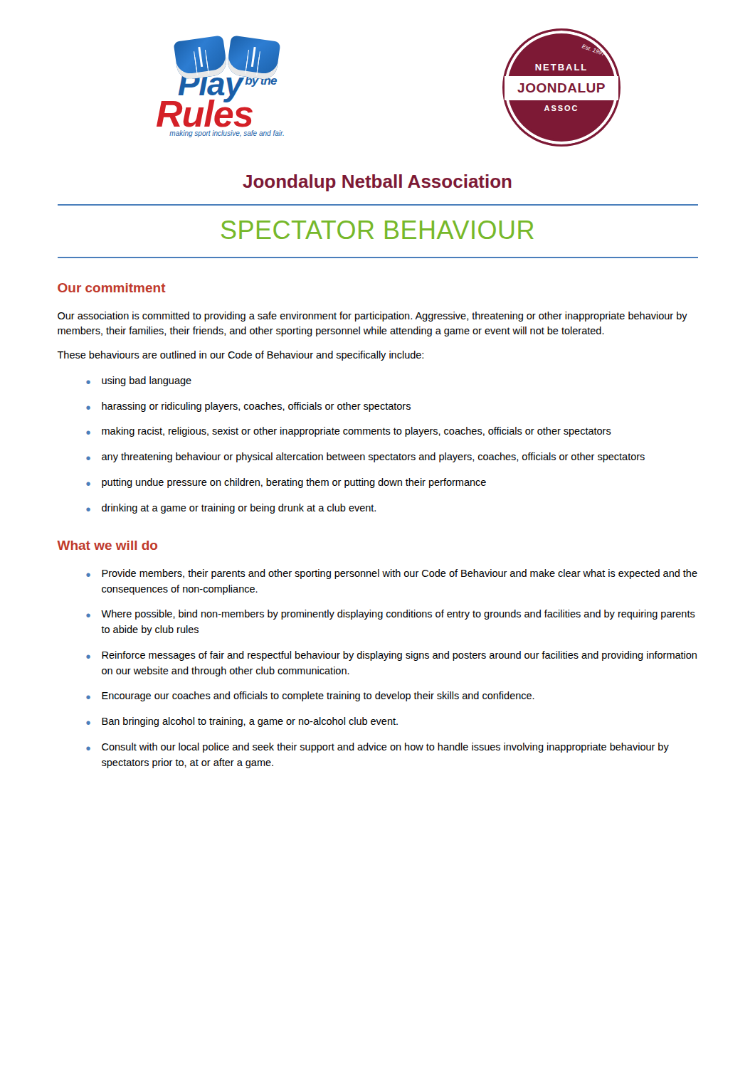Play by the Rules
making sport inclusive, safe and fair.
Est. 1997
NETBALL
JOONDALUP
ASSOC
Joondalup Netball Association
SPECTATOR BEHAVIOUR
Our commitment
Our association is committed to providing a safe environment for participation. Aggressive, threatening or other inappropriate behaviour by members, their families, their friends, and other sporting personnel while attending a game or event will not be tolerated.
These behaviours are outlined in our Code of Behaviour and specifically include:
using bad language
harassing or ridiculing players, coaches, officials or other spectators
making racist, religious, sexist or other inappropriate comments to players, coaches, officials or other spectators
any threatening behaviour or physical altercation between spectators and players, coaches, officials or other spectators
putting undue pressure on children, berating them or putting down their performance
drinking at a game or training or being drunk at a club event.
What we will do
Provide members, their parents and other sporting personnel with our Code of Behaviour and make clear what is expected and the consequences of non-compliance.
Where possible, bind non-members by prominently displaying conditions of entry to grounds and facilities and by requiring parents to abide by club rules
Reinforce messages of fair and respectful behaviour by displaying signs and posters around our facilities and providing information on our website and through other club communication.
Encourage our coaches and officials to complete training to develop their skills and confidence.
Ban bringing alcohol to training, a game or no-alcohol club event.
Consult with our local police and seek their support and advice on how to handle issues involving inappropriate behaviour by spectators prior to, at or after a game.